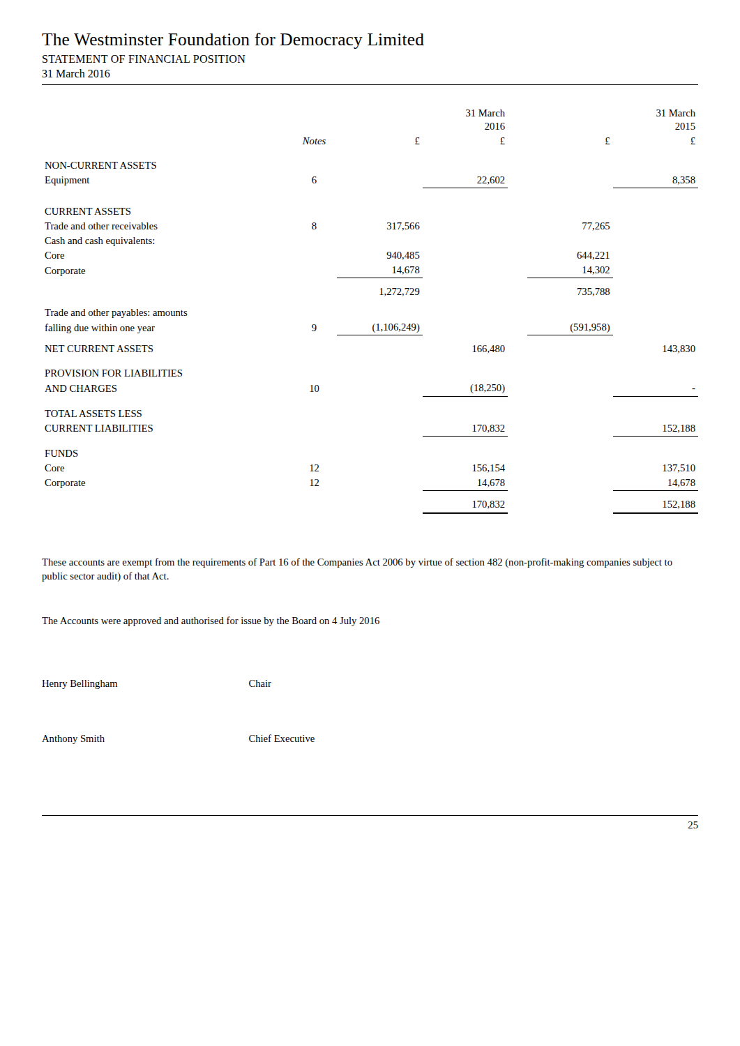The Westminster Foundation for Democracy Limited
STATEMENT OF FINANCIAL POSITION
31 March 2016
| | | | 31 March 2016 | | | 31 March 2015 |
| | Notes | £ | £ | | £ | £ |
| NON-CURRENT ASSETS | | | | | | |
| Equipment | 6 | | 22,602 | | | 8,358 |
| CURRENT ASSETS | | | | | | |
| Trade and other receivables | 8 | 317,566 | | | 77,265 | |
| Cash and cash equivalents: | | | | | | |
| Core | | 940,485 | | | 644,221 | |
| Corporate | | 14,678 | | | 14,302 | |
| | | 1,272,729 | | | 735,788 | |
| Trade and other payables: amounts | | | | | | |
| falling due within one year | 9 | (1,106,249) | | | (591,958) | |
| NET CURRENT ASSETS | | | 166,480 | | | 143,830 |
| PROVISION FOR LIABILITIES | | | | | | |
| AND CHARGES | 10 | | (18,250) | | | - |
| TOTAL ASSETS LESS | | | | | | |
| CURRENT LIABILITIES | | | 170,832 | | | 152,188 |
| FUNDS | | | | | | |
| Core | 12 | | 156,154 | | | 137,510 |
| Corporate | 12 | | 14,678 | | | 14,678 |
| | | | 170,832 | | | 152,188 |
These accounts are exempt from the requirements of Part 16 of the Companies Act 2006 by virtue of section 482 (non-profit-making companies subject to public sector audit) of that Act.
The Accounts were approved and authorised for issue by the Board on 4 July 2016
| Henry Bellingham | Chair |
| Anthony Smith | Chief Executive |
25